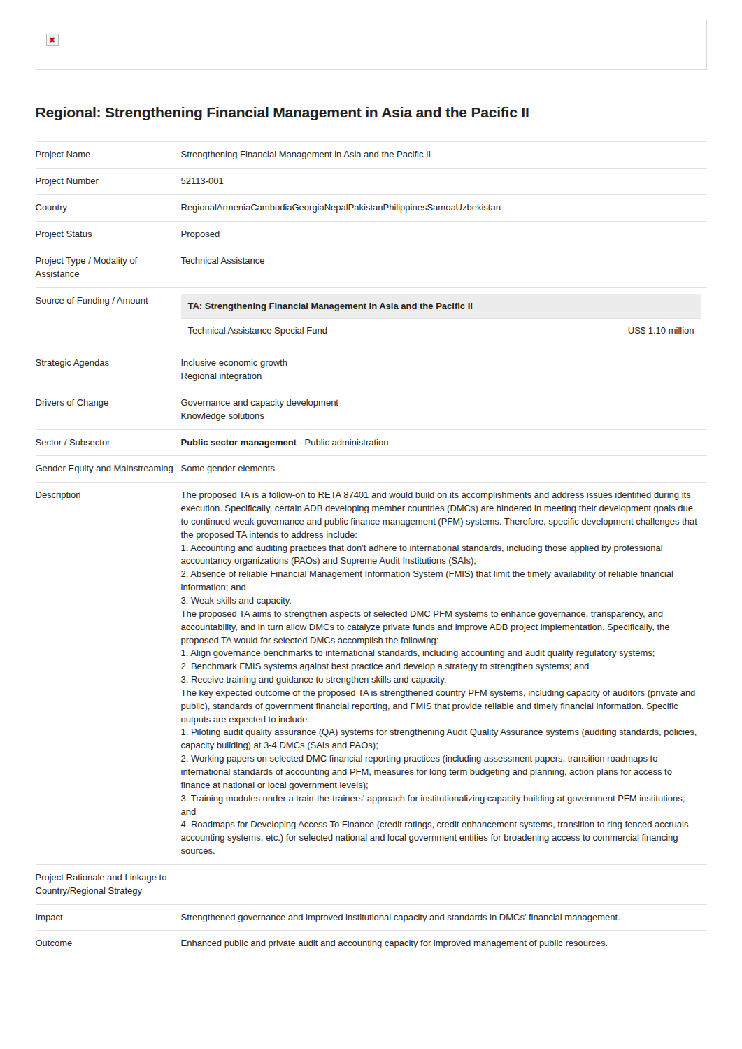✖
Regional: Strengthening Financial Management in Asia and the Pacific II
| Project Name | Strengthening Financial Management in Asia and the Pacific II |
| Project Number | 52113-001 |
| Country | RegionalArmeniaCambodiaGeorgiaNepalPakistanPhilippinesSamoaUzbekistan |
| Project Status | Proposed |
| Project Type / Modality of Assistance | Technical Assistance |
| Source of Funding / Amount | / TA: Strengthening Financial Management in Asia and the Pacific II / / Technical Assistance Special Fund / US$ 1.10 million / |
| Strategic Agendas | Inclusive economic growth Regional integration |
| Drivers of Change | Governance and capacity development Knowledge solutions |
| Sector / Subsector | Public sector management - Public administration |
| Gender Equity and Mainstreaming | Some gender elements |
| Description | The proposed TA is a follow-on to RETA 87401 and would build on its accomplishments and address issues identified during its execution. Specifically, certain ADB developing member countries (DMCs) are hindered in meeting their development goals due to continued weak governance and public finance management (PFM) systems. Therefore, specific development challenges that the proposed TA intends to address include: 1. Accounting and auditing practices that don't adhere to international standards, including those applied by professional accountancy organizations (PAOs) and Supreme Audit Institutions (SAIs); 2. Absence of reliable Financial Management Information System (FMIS) that limit the timely availability of reliable financial information; and 3. Weak skills and capacity. The proposed TA aims to strengthen aspects of selected DMC PFM systems to enhance governance, transparency, and accountability, and in turn allow DMCs to catalyze private funds and improve ADB project implementation. Specifically, the proposed TA would for selected DMCs accomplish the following: 1. Align governance benchmarks to international standards, including accounting and audit quality regulatory systems; 2. Benchmark FMIS systems against best practice and develop a strategy to strengthen systems; and 3. Receive training and guidance to strengthen skills and capacity. The key expected outcome of the proposed TA is strengthened country PFM systems, including capacity of auditors (private and public), standards of government financial reporting, and FMIS that provide reliable and timely financial information. Specific outputs are expected to include: 1. Piloting audit quality assurance (QA) systems for strengthening Audit Quality Assurance systems (auditing standards, policies, capacity building) at 3-4 DMCs (SAIs and PAOs); 2. Working papers on selected DMC financial reporting practices (including assessment papers, transition roadmaps to international standards of accounting and PFM, measures for long term budgeting and planning, action plans for access to finance at national or local government levels); 3. Training modules under a train-the-trainers' approach for institutionalizing capacity building at government PFM institutions; and 4. Roadmaps for Developing Access To Finance (credit ratings, credit enhancement systems, transition to ring fenced accruals accounting systems, etc.) for selected national and local government entities for broadening access to commercial financing sources. |
| Project Rationale and Linkage to Country/Regional Strategy | |
| Impact | Strengthened governance and improved institutional capacity and standards in DMCs' financial management. |
| Outcome | Enhanced public and private audit and accounting capacity for improved management of public resources. |